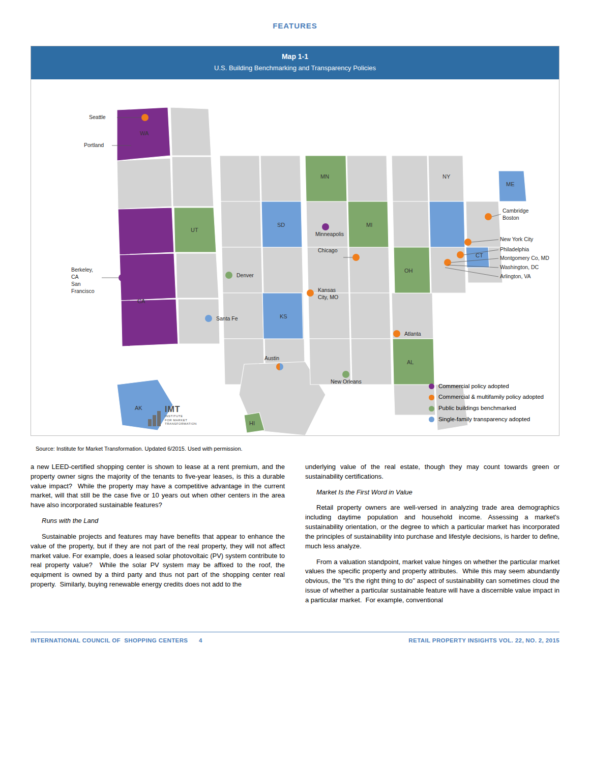FEATURES
Map 1-1 U.S. Building Benchmarking and Transparency Policies
WA CA UT SD KS MN MI OH NY ME CT AL AK HI Seattle Portland Berkeley, CA San Francisco Santa Fe Denver Minneapolis Chicago Kansas City, MO Austin New Orleans Atlanta Cambridge Boston New York City Philadelphia Montgomery Co, MD Washington, DC Arlington, VA
IMT
INSTITUTE
FOR MARKET
TRANSFORMATION
Commercial policy adopted
Commercial & multifamily policy adopted
Public buildings benchmarked
Single-family transparency adopted
Source: Institute for Market Transformation. Updated 6/2015. Used with permission.
a new LEED-certified shopping center is shown to lease at a rent premium, and the property owner signs the majority of the tenants to five-year leases, is this a durable value impact? While the property may have a competitive advantage in the current market, will that still be the case five or 10 years out when other centers in the area have also incorporated sustainable features?
Runs with the Land
Sustainable projects and features may have benefits that appear to enhance the value of the property, but if they are not part of the real property, they will not affect market value. For example, does a leased solar photovoltaic (PV) system contribute to real property value? While the solar PV system may be affixed to the roof, the equipment is owned by a third party and thus not part of the shopping center real property. Similarly, buying renewable energy credits does not add to the
underlying value of the real estate, though they may count towards green or sustainability certifications.
Market Is the First Word in Value
Retail property owners are well-versed in analyzing trade area demographics including daytime population and household income. Assessing a market's sustainability orientation, or the degree to which a particular market has incorporated the principles of sustainability into purchase and lifestyle decisions, is harder to define, much less analyze.
From a valuation standpoint, market value hinges on whether the particular market values the specific property and property attributes. While this may seem abundantly obvious, the "it's the right thing to do" aspect of sustainability can sometimes cloud the issue of whether a particular sustainable feature will have a discernible value impact in a particular market. For example, conventional
INTERNATIONAL COUNCIL OF SHOPPING CENTERS 4
RETAIL PROPERTY INSIGHTS VOL. 22, NO. 2, 2015